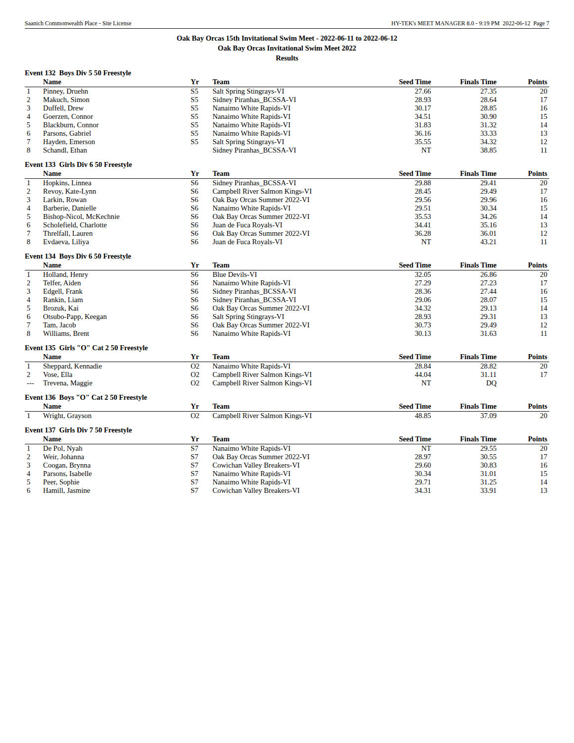Saanich Commonwealth Place - Site License HY-TEK's MEET MANAGER 8.0 - 9:19 PM 2022-06-12 Page 7
Oak Bay Orcas 15th Invitational Swim Meet - 2022-06-11 to 2022-06-12
Oak Bay Orcas Invitational Swim Meet 2022
Results
Event 132 Boys Div 5 50 Freestyle
| | Name | Yr | Team | Seed Time | Finals Time | Points |
| --- | --- | --- | --- | --- | --- | --- |
| 1 | Pinney, Druehn | S5 | Salt Spring Stingrays-VI | 27.66 | 27.35 | 20 |
| 2 | Makuch, Simon | S5 | Sidney Piranhas_BCSSA-VI | 28.93 | 28.64 | 17 |
| 3 | Duffell, Drew | S5 | Nanaimo White Rapids-VI | 30.17 | 28.85 | 16 |
| 4 | Goerzen, Connor | S5 | Nanaimo White Rapids-VI | 34.51 | 30.90 | 15 |
| 5 | Blackburn, Connor | S5 | Nanaimo White Rapids-VI | 31.83 | 31.32 | 14 |
| 6 | Parsons, Gabriel | S5 | Nanaimo White Rapids-VI | 36.16 | 33.33 | 13 |
| 7 | Hayden, Emerson | S5 | Salt Spring Stingrays-VI | 35.55 | 34.32 | 12 |
| 8 | Schandl, Ethan | | Sidney Piranhas_BCSSA-VI | NT | 38.85 | 11 |
Event 133 Girls Div 6 50 Freestyle
| | Name | Yr | Team | Seed Time | Finals Time | Points |
| --- | --- | --- | --- | --- | --- | --- |
| 1 | Hopkins, Linnea | S6 | Sidney Piranhas_BCSSA-VI | 29.88 | 29.41 | 20 |
| 2 | Revoy, Kate-Lynn | S6 | Campbell River Salmon Kings-VI | 28.45 | 29.49 | 17 |
| 3 | Larkin, Rowan | S6 | Oak Bay Orcas Summer 2022-VI | 29.56 | 29.96 | 16 |
| 4 | Barberie, Danielle | S6 | Nanaimo White Rapids-VI | 29.51 | 30.34 | 15 |
| 5 | Bishop-Nicol, McKechnie | S6 | Oak Bay Orcas Summer 2022-VI | 35.53 | 34.26 | 14 |
| 6 | Scholefield, Charlotte | S6 | Juan de Fuca Royals-VI | 34.41 | 35.16 | 13 |
| 7 | Threlfall, Lauren | S6 | Oak Bay Orcas Summer 2022-VI | 36.28 | 36.01 | 12 |
| 8 | Evdaeva, Liliya | S6 | Juan de Fuca Royals-VI | NT | 43.21 | 11 |
Event 134 Boys Div 6 50 Freestyle
| | Name | Yr | Team | Seed Time | Finals Time | Points |
| --- | --- | --- | --- | --- | --- | --- |
| 1 | Holland, Henry | S6 | Blue Devils-VI | 32.05 | 26.86 | 20 |
| 2 | Telfer, Aiden | S6 | Nanaimo White Rapids-VI | 27.29 | 27.23 | 17 |
| 3 | Edgell, Frank | S6 | Sidney Piranhas_BCSSA-VI | 28.36 | 27.44 | 16 |
| 4 | Rankin, Liam | S6 | Sidney Piranhas_BCSSA-VI | 29.06 | 28.07 | 15 |
| 5 | Brozuk, Kai | S6 | Oak Bay Orcas Summer 2022-VI | 34.32 | 29.13 | 14 |
| 6 | Otsubo-Papp, Keegan | S6 | Salt Spring Stingrays-VI | 28.93 | 29.31 | 13 |
| 7 | Tam, Jacob | S6 | Oak Bay Orcas Summer 2022-VI | 30.73 | 29.49 | 12 |
| 8 | Williams, Brent | S6 | Nanaimo White Rapids-VI | 30.13 | 31.63 | 11 |
Event 135 Girls "O" Cat 2 50 Freestyle
| | Name | Yr | Team | Seed Time | Finals Time | Points |
| --- | --- | --- | --- | --- | --- | --- |
| 1 | Sheppard, Kennadie | O2 | Nanaimo White Rapids-VI | 28.84 | 28.82 | 20 |
| 2 | Vose, Ella | O2 | Campbell River Salmon Kings-VI | 44.04 | 31.11 | 17 |
| --- | Trevena, Maggie | O2 | Campbell River Salmon Kings-VI | NT | DQ | |
Event 136 Boys "O" Cat 2 50 Freestyle
| | Name | Yr | Team | Seed Time | Finals Time | Points |
| --- | --- | --- | --- | --- | --- | --- |
| 1 | Wright, Grayson | O2 | Campbell River Salmon Kings-VI | 48.85 | 37.09 | 20 |
Event 137 Girls Div 7 50 Freestyle
| | Name | Yr | Team | Seed Time | Finals Time | Points |
| --- | --- | --- | --- | --- | --- | --- |
| 1 | De Pol, Nyah | S7 | Nanaimo White Rapids-VI | NT | 29.55 | 20 |
| 2 | Weir, Johanna | S7 | Oak Bay Orcas Summer 2022-VI | 28.97 | 30.55 | 17 |
| 3 | Coogan, Brynna | S7 | Cowichan Valley Breakers-VI | 29.60 | 30.83 | 16 |
| 4 | Parsons, Isabelle | S7 | Nanaimo White Rapids-VI | 30.34 | 31.01 | 15 |
| 5 | Peer, Sophie | S7 | Nanaimo White Rapids-VI | 29.71 | 31.25 | 14 |
| 6 | Hamill, Jasmine | S7 | Cowichan Valley Breakers-VI | 34.31 | 33.91 | 13 |